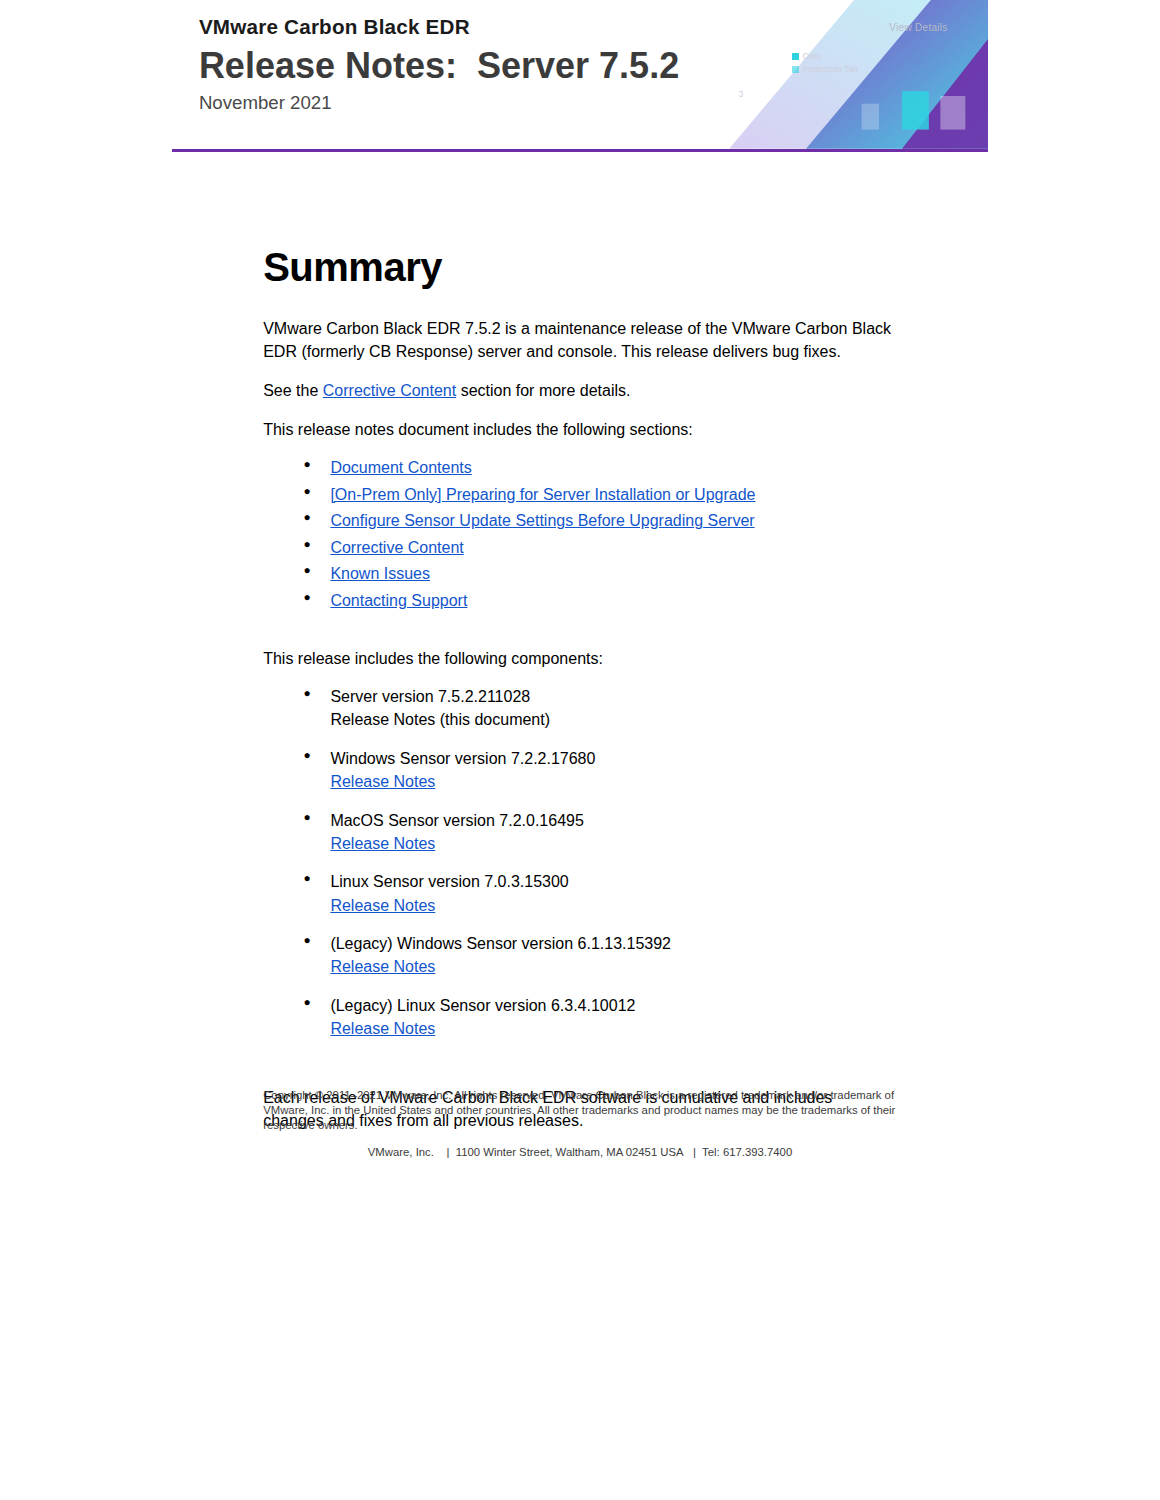View Details
Core
Protection Tier
3
VMware Carbon Black EDR
Release Notes: Server 7.5.2
November 2021
Summary
VMware Carbon Black EDR 7.5.2 is a maintenance release of the VMware Carbon Black EDR (formerly CB Response) server and console. This release delivers bug fixes.
See the Corrective Content section for more details.
This release notes document includes the following sections:
Document Contents
[On-Prem Only] Preparing for Server Installation or Upgrade
Configure Sensor Update Settings Before Upgrading Server
Corrective Content
Known Issues
Contacting Support
This release includes the following components:
Server version 7.5.2.211028Release Notes (this document)
Windows Sensor version 7.2.2.17680Release Notes
MacOS Sensor version 7.2.0.16495Release Notes
Linux Sensor version 7.0.3.15300Release Notes
(Legacy) Windows Sensor version 6.1.13.15392Release Notes
(Legacy) Linux Sensor version 6.3.4.10012Release Notes
Each release of VMware Carbon Black EDR software is cumulative and includes changes and fixes from all previous releases.
Copyright © 2011–2021 VMware, Inc. All rights reserved. VMware Carbon Black is a registered trademark and/or trademark of VMware, Inc. in the United States and other countries. All other trademarks and product names may be the trademarks of their respective owners.
VMware, Inc. | 1100 Winter Street, Waltham, MA 02451 USA | Tel: 617.393.7400